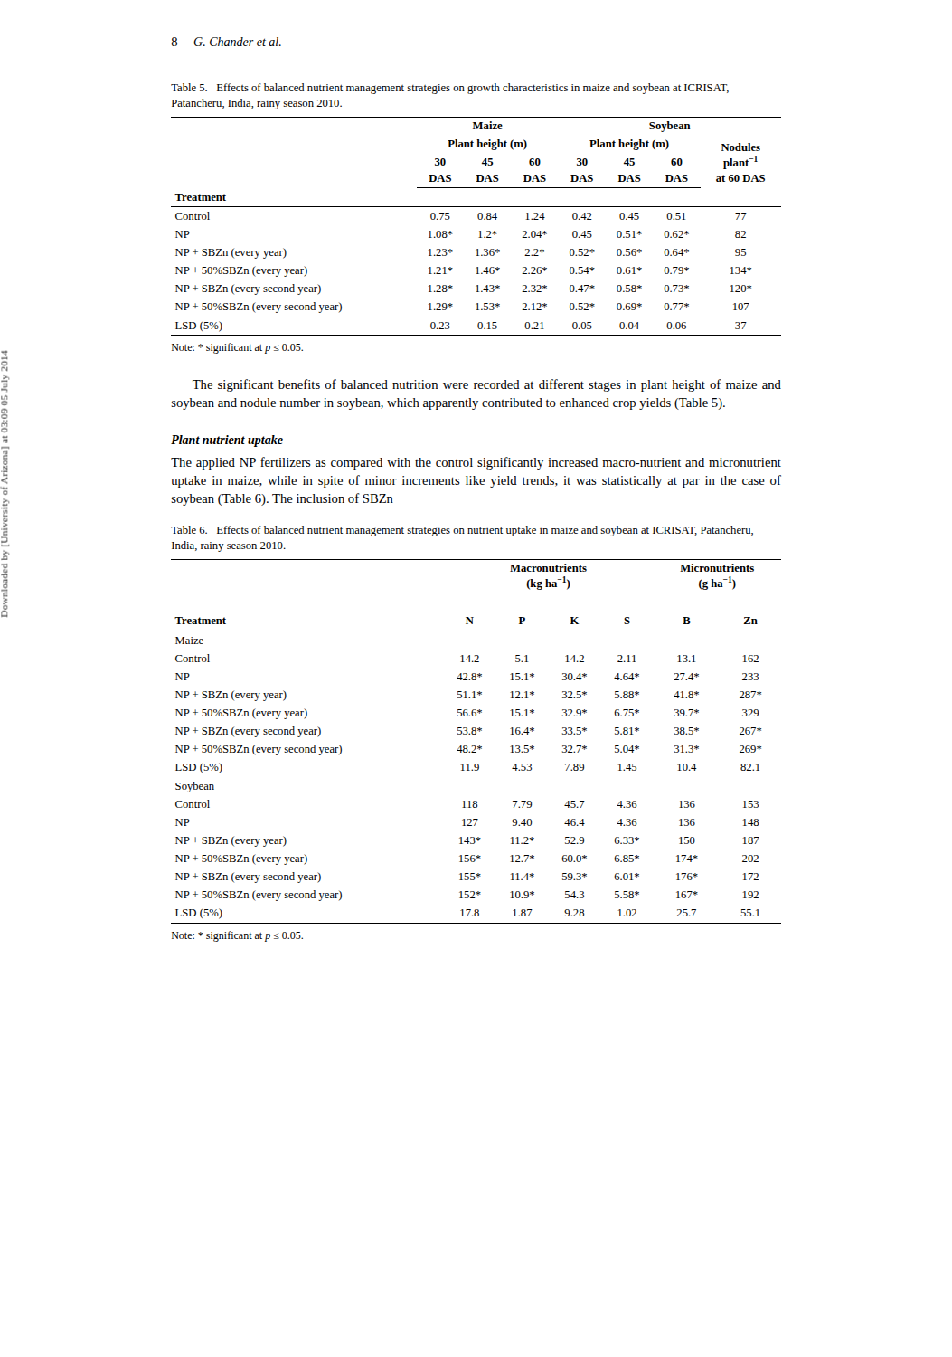Downloaded by [University of Arizona] at 03:09 05 July 2014
8 G. Chander et al.
Table 5. Effects of balanced nutrient management strategies on growth characteristics in maize and soybean at ICRISAT, Patancheru, India, rainy season 2010.
| | Maize | Soybean |
| --- | --- | --- |
| Plant height (m) | Plant height (m) | Nodules plant −1 at 60 DAS |
| 30 DAS | 45 DAS | 60 DAS | 30 DAS | 45 DAS | 60 DAS |
| Treatment | |
| Control | 0.75 | 0.84 | 1.24 | 0.42 | 0.45 | 0.51 | 77 |
| NP | 1.08* | 1.2* | 2.04* | 0.45 | 0.51* | 0.62* | 82 |
| NP + SBZn (every year) | 1.23* | 1.36* | 2.2* | 0.52* | 0.56* | 0.64* | 95 |
| NP + 50%SBZn (every year) | 1.21* | 1.46* | 2.26* | 0.54* | 0.61* | 0.79* | 134* |
| NP + SBZn (every second year) | 1.28* | 1.43* | 2.32* | 0.47* | 0.58* | 0.73* | 120* |
| NP + 50%SBZn (every second year) | 1.29* | 1.53* | 2.12* | 0.52* | 0.69* | 0.77* | 107 |
| LSD (5%) | 0.23 | 0.15 | 0.21 | 0.05 | 0.04 | 0.06 | 37 |
Note: * significant at p ≤ 0.05.
The significant benefits of balanced nutrition were recorded at different stages in plant height of maize and soybean and nodule number in soybean, which apparently contributed to enhanced crop yields (Table 5).
Plant nutrient uptake
The applied NP fertilizers as compared with the control significantly increased macro-nutrient and micronutrient uptake in maize, while in spite of minor increments like yield trends, it was statistically at par in the case of soybean (Table 6). The inclusion of SBZn
Table 6. Effects of balanced nutrient management strategies on nutrient uptake in maize and soybean at ICRISAT, Patancheru, India, rainy season 2010.
| | Macronutrients (kg ha −1 ) | Micronutrients (g ha −1 ) |
| --- | --- | --- |
| Treatment | N | P | K | S | B | Zn |
| Maize | |
| Control | 14.2 | 5.1 | 14.2 | 2.11 | 13.1 | 162 |
| NP | 42.8* | 15.1* | 30.4* | 4.64* | 27.4* | 233 |
| NP + SBZn (every year) | 51.1* | 12.1* | 32.5* | 5.88* | 41.8* | 287* |
| NP + 50%SBZn (every year) | 56.6* | 15.1* | 32.9* | 6.75* | 39.7* | 329 |
| NP + SBZn (every second year) | 53.8* | 16.4* | 33.5* | 5.81* | 38.5* | 267* |
| NP + 50%SBZn (every second year) | 48.2* | 13.5* | 32.7* | 5.04* | 31.3* | 269* |
| LSD (5%) | 11.9 | 4.53 | 7.89 | 1.45 | 10.4 | 82.1 |
| Soybean | |
| Control | 118 | 7.79 | 45.7 | 4.36 | 136 | 153 |
| NP | 127 | 9.40 | 46.4 | 4.36 | 136 | 148 |
| NP + SBZn (every year) | 143* | 11.2* | 52.9 | 6.33* | 150 | 187 |
| NP + 50%SBZn (every year) | 156* | 12.7* | 60.0* | 6.85* | 174* | 202 |
| NP + SBZn (every second year) | 155* | 11.4* | 59.3* | 6.01* | 176* | 172 |
| NP + 50%SBZn (every second year) | 152* | 10.9* | 54.3 | 5.58* | 167* | 192 |
| LSD (5%) | 17.8 | 1.87 | 9.28 | 1.02 | 25.7 | 55.1 |
Note: * significant at p ≤ 0.05.